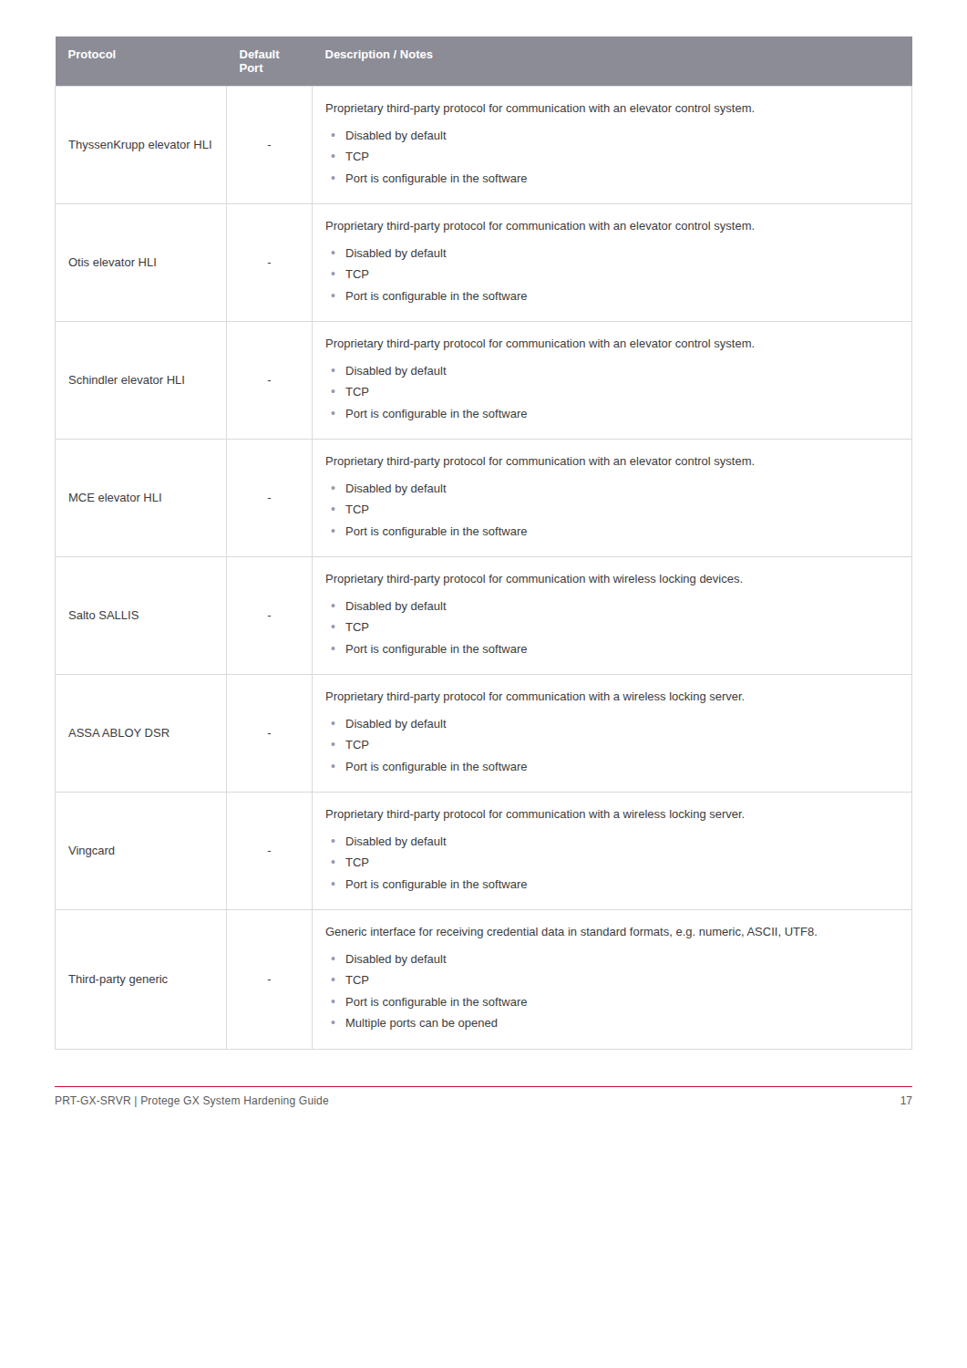| Protocol | Default Port | Description / Notes |
| --- | --- | --- |
| ThyssenKrupp elevator HLI | - | Proprietary third-party protocol for communication with an elevator control system. Disabled by default TCP Port is configurable in the software |
| Otis elevator HLI | - | Proprietary third-party protocol for communication with an elevator control system. Disabled by default TCP Port is configurable in the software |
| Schindler elevator HLI | - | Proprietary third-party protocol for communication with an elevator control system. Disabled by default TCP Port is configurable in the software |
| MCE elevator HLI | - | Proprietary third-party protocol for communication with an elevator control system. Disabled by default TCP Port is configurable in the software |
| Salto SALLIS | - | Proprietary third-party protocol for communication with wireless locking devices. Disabled by default TCP Port is configurable in the software |
| ASSA ABLOY DSR | - | Proprietary third-party protocol for communication with a wireless locking server. Disabled by default TCP Port is configurable in the software |
| Vingcard | - | Proprietary third-party protocol for communication with a wireless locking server. Disabled by default TCP Port is configurable in the software |
| Third-party generic | - | Generic interface for receiving credential data in standard formats, e.g. numeric, ASCII, UTF8. Disabled by default TCP Port is configurable in the software Multiple ports can be opened |
PRT-GX-SRVR | Protege GX System Hardening Guide
17